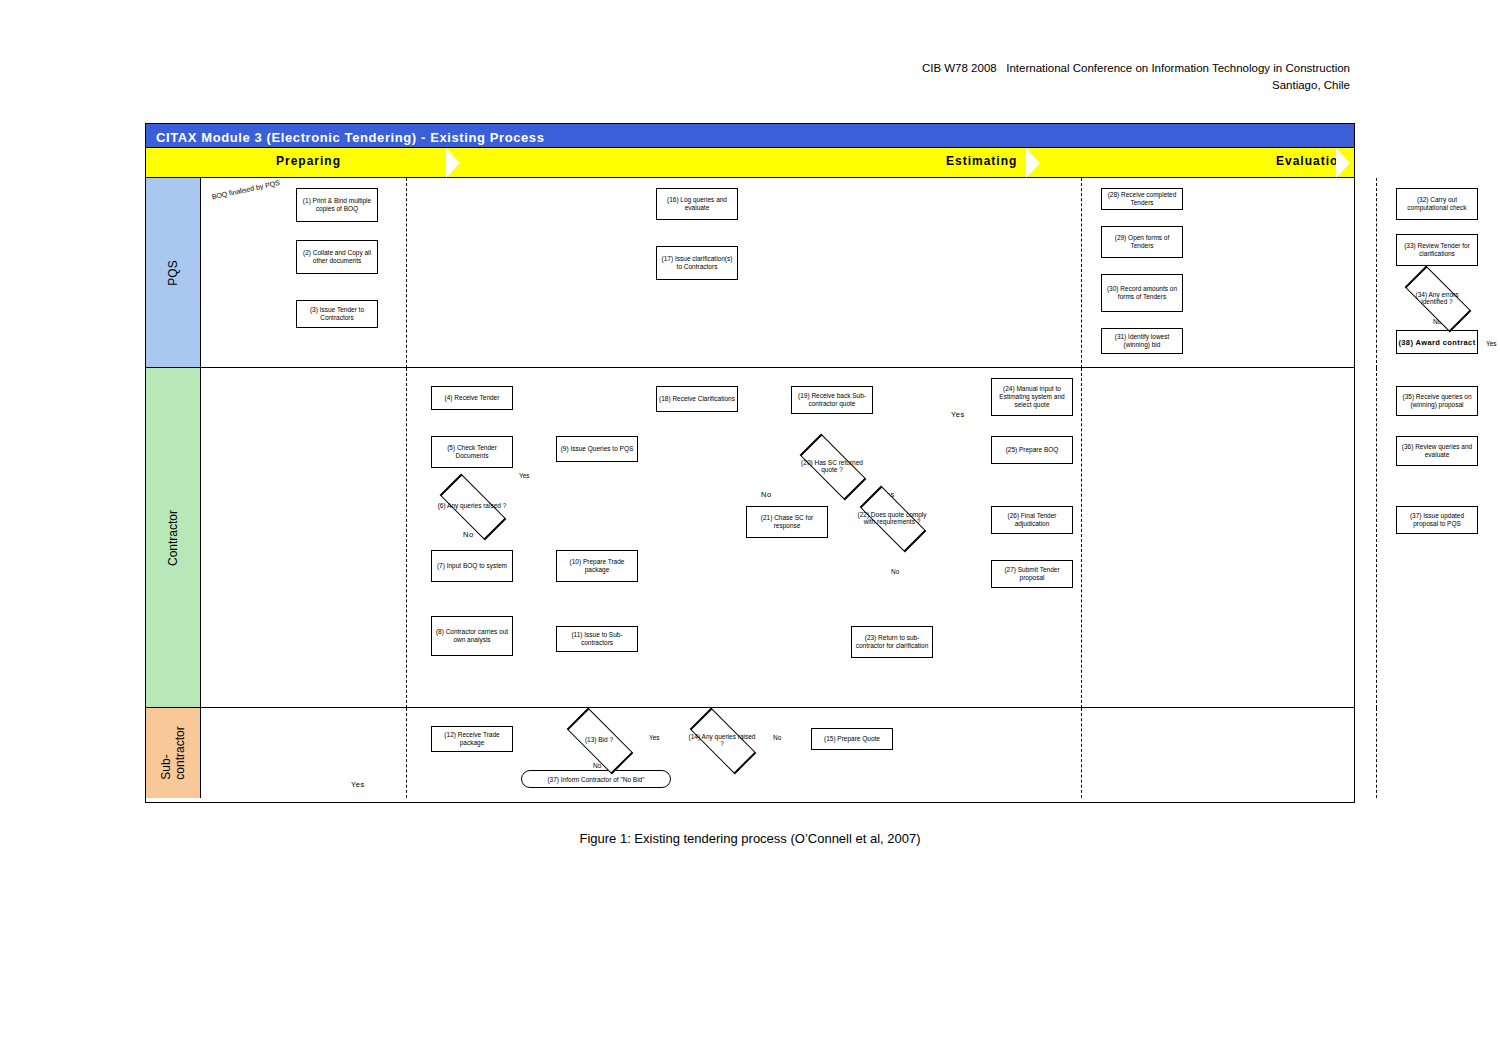CIB W78 2008 International Conference on Information Technology in Construction
Santiago, Chile
CITAX Module 3 (Electronic Tendering) - Existing Process
Preparing Estimating Evaluation
PQS
BOQ finalised by PQS
(1) Print & Bind multiple copies of BOQ
(2) Collate and Copy all other documents
(3) Issue Tender to Contractors
(16) Log queries and evaluate
(17) Issue clarification(s) to Contractors
(28) Receive completed Tenders
(29) Open forms of Tenders
(30) Record amounts on forms of Tenders
(31) Identify lowest (winning) bid
(32) Carry out computational check
(33) Review Tender for clarifications
(34) Any errors identified ?
No
(38) Award contract
Yes
Contractor
(4) Receive Tender
(5) Check Tender Documents
Yes
(6) Any queries raised ?
No
(7) Input BOQ to system
(8) Contractor carries out own analysis
(9) Issue Queries to PQS
(10) Prepare Trade package
(11) Issue to Sub-contractors
(18) Receive Clarifications
(19) Receive back Sub-contractor quote
(20) Has SC returned quote ?
No
Yes
(21) Chase SC for response
(22) Does quote comply with requirements ?
No
(23) Return to sub-contractor for clarification
Yes
(24) Manual input to Estimating system and select quote
(25) Prepare BOQ
(26) Final Tender adjudication
(27) Submit Tender proposal
(35) Receive queries on (winning) proposal
(36) Review queries and evaluate
(37) Issue updated proposal to PQS
Sub-
contractor
(12) Receive Trade package
(13) Bid ?
Yes
No
(14) Any queries raised ?
No
(15) Prepare Quote
(37) Inform Contractor of "No Bid"
Yes
Figure 1: Existing tendering process (O’Connell et al, 2007)